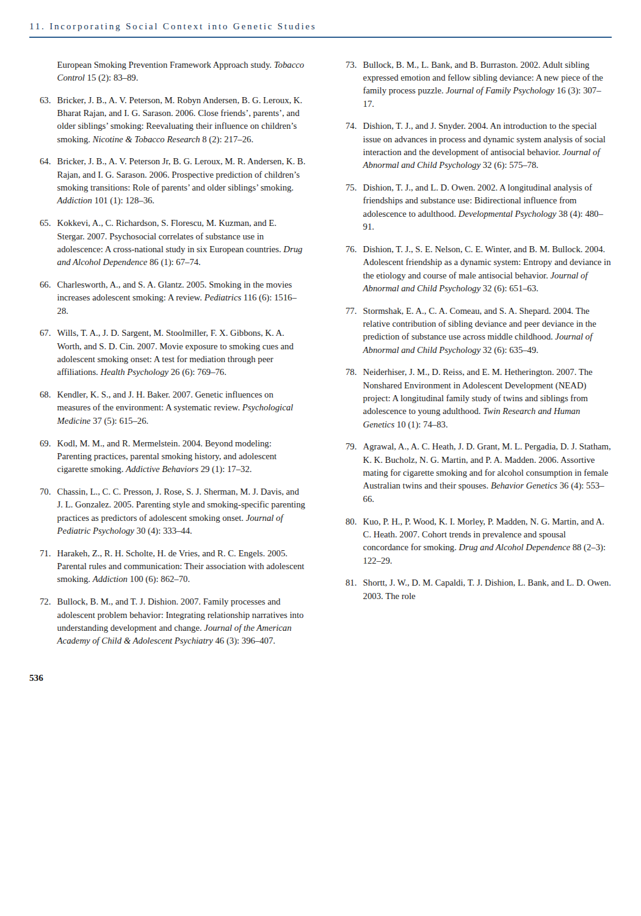11. Incorporating Social Context into Genetic Studies
European Smoking Prevention Framework Approach study. Tobacco Control 15 (2): 83–89.
63. Bricker, J. B., A. V. Peterson, M. Robyn Andersen, B. G. Leroux, K. Bharat Rajan, and I. G. Sarason. 2006. Close friends’, parents’, and older siblings’ smoking: Reevaluating their influence on children’s smoking. Nicotine & Tobacco Research 8 (2): 217–26.
64. Bricker, J. B., A. V. Peterson Jr, B. G. Leroux, M. R. Andersen, K. B. Rajan, and I. G. Sarason. 2006. Prospective prediction of children’s smoking transitions: Role of parents’ and older siblings’ smoking. Addiction 101 (1): 128–36.
65. Kokkevi, A., C. Richardson, S. Florescu, M. Kuzman, and E. Stergar. 2007. Psychosocial correlates of substance use in adolescence: A cross-national study in six European countries. Drug and Alcohol Dependence 86 (1): 67–74.
66. Charlesworth, A., and S. A. Glantz. 2005. Smoking in the movies increases adolescent smoking: A review. Pediatrics 116 (6): 1516–28.
67. Wills, T. A., J. D. Sargent, M. Stoolmiller, F. X. Gibbons, K. A. Worth, and S. D. Cin. 2007. Movie exposure to smoking cues and adolescent smoking onset: A test for mediation through peer affiliations. Health Psychology 26 (6): 769–76.
68. Kendler, K. S., and J. H. Baker. 2007. Genetic influences on measures of the environment: A systematic review. Psychological Medicine 37 (5): 615–26.
69. Kodl, M. M., and R. Mermelstein. 2004. Beyond modeling: Parenting practices, parental smoking history, and adolescent cigarette smoking. Addictive Behaviors 29 (1): 17–32.
70. Chassin, L., C. C. Presson, J. Rose, S. J. Sherman, M. J. Davis, and J. L. Gonzalez. 2005. Parenting style and smoking-specific parenting practices as predictors of adolescent smoking onset. Journal of Pediatric Psychology 30 (4): 333–44.
71. Harakeh, Z., R. H. Scholte, H. de Vries, and R. C. Engels. 2005. Parental rules and communication: Their association with adolescent smoking. Addiction 100 (6): 862–70.
72. Bullock, B. M., and T. J. Dishion. 2007. Family processes and adolescent problem behavior: Integrating relationship narratives into understanding development and change. Journal of the American Academy of Child & Adolescent Psychiatry 46 (3): 396–407.
73. Bullock, B. M., L. Bank, and B. Burraston. 2002. Adult sibling expressed emotion and fellow sibling deviance: A new piece of the family process puzzle. Journal of Family Psychology 16 (3): 307–17.
74. Dishion, T. J., and J. Snyder. 2004. An introduction to the special issue on advances in process and dynamic system analysis of social interaction and the development of antisocial behavior. Journal of Abnormal and Child Psychology 32 (6): 575–78.
75. Dishion, T. J., and L. D. Owen. 2002. A longitudinal analysis of friendships and substance use: Bidirectional influence from adolescence to adulthood. Developmental Psychology 38 (4): 480–91.
76. Dishion, T. J., S. E. Nelson, C. E. Winter, and B. M. Bullock. 2004. Adolescent friendship as a dynamic system: Entropy and deviance in the etiology and course of male antisocial behavior. Journal of Abnormal and Child Psychology 32 (6): 651–63.
77. Stormshak, E. A., C. A. Comeau, and S. A. Shepard. 2004. The relative contribution of sibling deviance and peer deviance in the prediction of substance use across middle childhood. Journal of Abnormal and Child Psychology 32 (6): 635–49.
78. Neiderhiser, J. M., D. Reiss, and E. M. Hetherington. 2007. The Nonshared Environment in Adolescent Development (NEAD) project: A longitudinal family study of twins and siblings from adolescence to young adulthood. Twin Research and Human Genetics 10 (1): 74–83.
79. Agrawal, A., A. C. Heath, J. D. Grant, M. L. Pergadia, D. J. Statham, K. K. Bucholz, N. G. Martin, and P. A. Madden. 2006. Assortive mating for cigarette smoking and for alcohol consumption in female Australian twins and their spouses. Behavior Genetics 36 (4): 553–66.
80. Kuo, P. H., P. Wood, K. I. Morley, P. Madden, N. G. Martin, and A. C. Heath. 2007. Cohort trends in prevalence and spousal concordance for smoking. Drug and Alcohol Dependence 88 (2–3): 122–29.
81. Shortt, J. W., D. M. Capaldi, T. J. Dishion, L. Bank, and L. D. Owen. 2003. The role
536